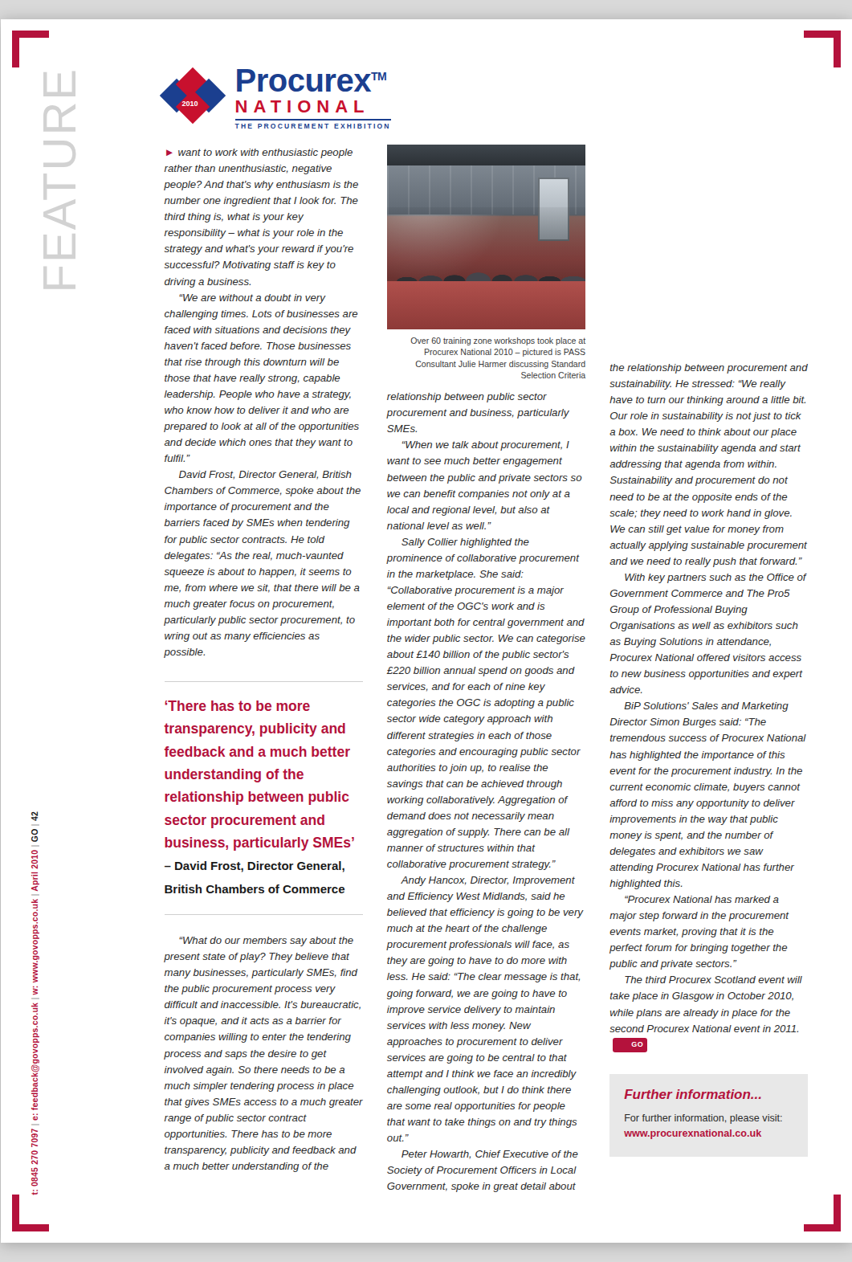FEATURE
t: 0845 270 7097 | e: feedback@govopps.co.uk | w: www.govopps.co.uk | April 2010 | GO | 42
2010
ProcurexTM
NATIONAL
THE PROCUREMENT EXHIBITION
►want to work with enthusiastic people rather than unenthusiastic, negative people? And that's why enthusiasm is the number one ingredient that I look for. The third thing is, what is your key responsibility – what is your role in the strategy and what's your reward if you're successful? Motivating staff is key to driving a business.
“We are without a doubt in very challenging times. Lots of businesses are faced with situations and decisions they haven't faced before. Those businesses that rise through this downturn will be those that have really strong, capable leadership. People who have a strategy, who know how to deliver it and who are prepared to look at all of the opportunities and decide which ones that they want to fulfil.”
David Frost, Director General, British Chambers of Commerce, spoke about the importance of procurement and the barriers faced by SMEs when tendering for public sector contracts. He told delegates: “As the real, much-vaunted squeeze is about to happen, it seems to me, from where we sit, that there will be a much greater focus on procurement, particularly public sector procurement, to wring out as many efficiencies as possible.
‘There has to be more transparency, publicity and feedback and a much better understanding of the relationship between public sector procurement and business, particularly SMEs’ – David Frost, Director General, British Chambers of Commerce
“What do our members say about the present state of play? They believe that many businesses, particularly SMEs, find the public procurement process very difficult and inaccessible. It's bureaucratic, it's opaque, and it acts as a barrier for companies willing to enter the tendering process and saps the desire to get involved again. So there needs to be a much simpler tendering process in place that gives SMEs access to a much greater range of public sector contract opportunities. There has to be more transparency, publicity and feedback and a much better understanding of the
Over 60 training zone workshops took place at Procurex National 2010 – pictured is PASS Consultant Julie Harmer discussing Standard Selection Criteria
relationship between public sector procurement and business, particularly SMEs.
“When we talk about procurement, I want to see much better engagement between the public and private sectors so we can benefit companies not only at a local and regional level, but also at national level as well.”
Sally Collier highlighted the prominence of collaborative procurement in the marketplace. She said: “Collaborative procurement is a major element of the OGC's work and is important both for central government and the wider public sector. We can categorise about £140 billion of the public sector's £220 billion annual spend on goods and services, and for each of nine key categories the OGC is adopting a public sector wide category approach with different strategies in each of those categories and encouraging public sector authorities to join up, to realise the savings that can be achieved through working collaboratively. Aggregation of demand does not necessarily mean aggregation of supply. There can be all manner of structures within that collaborative procurement strategy.”
Andy Hancox, Director, Improvement and Efficiency West Midlands, said he believed that efficiency is going to be very much at the heart of the challenge procurement professionals will face, as they are going to have to do more with less. He said: “The clear message is that, going forward, we are going to have to improve service delivery to maintain services with less money. New approaches to procurement to deliver services are going to be central to that attempt and I think we face an incredibly challenging outlook, but I do think there are some real opportunities for people that want to take things on and try things out.”
Peter Howarth, Chief Executive of the Society of Procurement Officers in Local Government, spoke in great detail about
the relationship between procurement and sustainability. He stressed: “We really have to turn our thinking around a little bit. Our role in sustainability is not just to tick a box. We need to think about our place within the sustainability agenda and start addressing that agenda from within. Sustainability and procurement do not need to be at the opposite ends of the scale; they need to work hand in glove. We can still get value for money from actually applying sustainable procurement and we need to really push that forward.”
With key partners such as the Office of Government Commerce and The Pro5 Group of Professional Buying Organisations as well as exhibitors such as Buying Solutions in attendance, Procurex National offered visitors access to new business opportunities and expert advice.
BiP Solutions' Sales and Marketing Director Simon Burges said: “The tremendous success of Procurex National has highlighted the importance of this event for the procurement industry. In the current economic climate, buyers cannot afford to miss any opportunity to deliver improvements in the way that public money is spent, and the number of delegates and exhibitors we saw attending Procurex National has further highlighted this.
“Procurex National has marked a major step forward in the procurement events market, proving that it is the perfect forum for bringing together the public and private sectors.”
The third Procurex Scotland event will take place in Glasgow in October 2010, while plans are already in place for the second Procurex National event in 2011. GO
Further information...
For further information, please visit:
www.procurexnational.co.uk